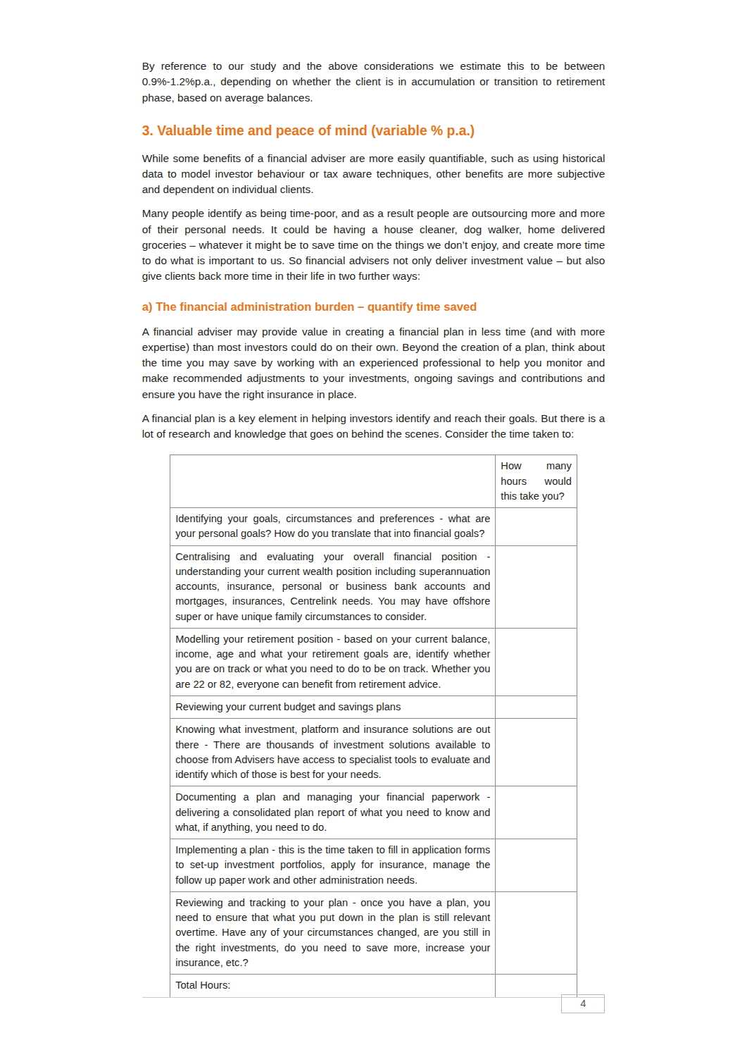By reference to our study and the above considerations we estimate this to be between 0.9%-1.2%p.a., depending on whether the client is in accumulation or transition to retirement phase, based on average balances.
3. Valuable time and peace of mind (variable % p.a.)
While some benefits of a financial adviser are more easily quantifiable, such as using historical data to model investor behaviour or tax aware techniques, other benefits are more subjective and dependent on individual clients.
Many people identify as being time-poor, and as a result people are outsourcing more and more of their personal needs. It could be having a house cleaner, dog walker, home delivered groceries – whatever it might be to save time on the things we don’t enjoy, and create more time to do what is important to us. So financial advisers not only deliver investment value – but also give clients back more time in their life in two further ways:
a) The financial administration burden – quantify time saved
A financial adviser may provide value in creating a financial plan in less time (and with more expertise) than most investors could do on their own. Beyond the creation of a plan, think about the time you may save by working with an experienced professional to help you monitor and make recommended adjustments to your investments, ongoing savings and contributions and ensure you have the right insurance in place.
A financial plan is a key element in helping investors identify and reach their goals. But there is a lot of research and knowledge that goes on behind the scenes. Consider the time taken to:
| | How many hours would this take you? |
| Identifying your goals, circumstances and preferences - what are your personal goals? How do you translate that into financial goals? | |
| Centralising and evaluating your overall financial position - understanding your current wealth position including superannuation accounts, insurance, personal or business bank accounts and mortgages, insurances, Centrelink needs. You may have offshore super or have unique family circumstances to consider. | |
| Modelling your retirement position - based on your current balance, income, age and what your retirement goals are, identify whether you are on track or what you need to do to be on track. Whether you are 22 or 82, everyone can benefit from retirement advice. | |
| Reviewing your current budget and savings plans | |
| Knowing what investment, platform and insurance solutions are out there - There are thousands of investment solutions available to choose from Advisers have access to specialist tools to evaluate and identify which of those is best for your needs. | |
| Documenting a plan and managing your financial paperwork - delivering a consolidated plan report of what you need to know and what, if anything, you need to do. | |
| Implementing a plan - this is the time taken to fill in application forms to set-up investment portfolios, apply for insurance, manage the follow up paper work and other administration needs. | |
| Reviewing and tracking to your plan - once you have a plan, you need to ensure that what you put down in the plan is still relevant overtime. Have any of your circumstances changed, are you still in the right investments, do you need to save more, increase your insurance, etc.? | |
| Total Hours: | |
4